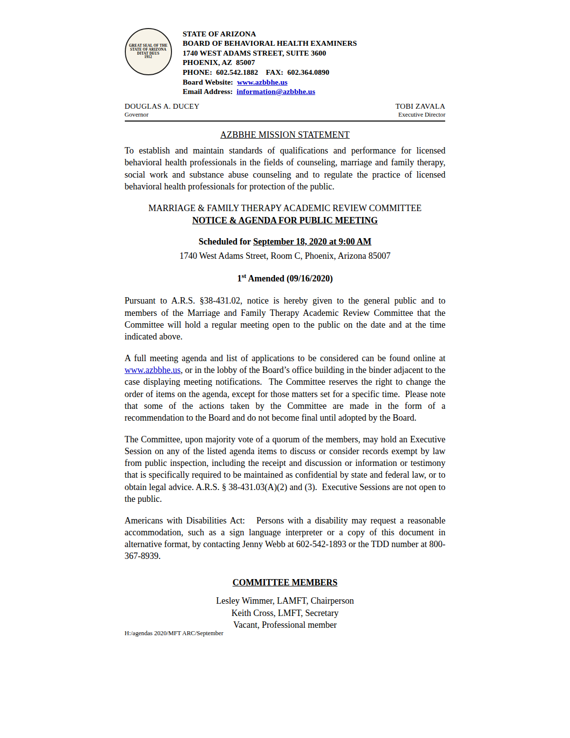GREAT SEAL OF THE STATE OF ARIZONA
DITAT DEUS
1912
STATE OF ARIZONA
BOARD OF BEHAVIORAL HEALTH EXAMINERS
1740 WEST ADAMS STREET, SUITE 3600
PHOENIX, AZ 85007
PHONE: 602.542.1882 FAX: 602.364.0890
Board Website: www.azbbhe.us
Email Address: information@azbbhe.us
DOUGLAS A. DUCEY
Governor
TOBI ZAVALA
Executive Director
AZBBHE MISSION STATEMENT
To establish and maintain standards of qualifications and performance for licensed behavioral health professionals in the fields of counseling, marriage and family therapy, social work and substance abuse counseling and to regulate the practice of licensed behavioral health professionals for protection of the public.
MARRIAGE & FAMILY THERAPY ACADEMIC REVIEW COMMITTEE
NOTICE & AGENDA FOR PUBLIC MEETING
Scheduled for September 18, 2020 at 9:00 AM
1740 West Adams Street, Room C, Phoenix, Arizona 85007
1st Amended (09/16/2020)
Pursuant to A.R.S. §38-431.02, notice is hereby given to the general public and to members of the Marriage and Family Therapy Academic Review Committee that the Committee will hold a regular meeting open to the public on the date and at the time indicated above.
A full meeting agenda and list of applications to be considered can be found online at www.azbbhe.us, or in the lobby of the Board’s office building in the binder adjacent to the case displaying meeting notifications. The Committee reserves the right to change the order of items on the agenda, except for those matters set for a specific time. Please note that some of the actions taken by the Committee are made in the form of a recommendation to the Board and do not become final until adopted by the Board.
The Committee, upon majority vote of a quorum of the members, may hold an Executive Session on any of the listed agenda items to discuss or consider records exempt by law from public inspection, including the receipt and discussion or information or testimony that is specifically required to be maintained as confidential by state and federal law, or to obtain legal advice. A.R.S. § 38-431.03(A)(2) and (3). Executive Sessions are not open to the public.
Americans with Disabilities Act: Persons with a disability may request a reasonable accommodation, such as a sign language interpreter or a copy of this document in alternative format, by contacting Jenny Webb at 602-542-1893 or the TDD number at 800-367-8939.
COMMITTEE MEMBERS
Lesley Wimmer, LAMFT, Chairperson
Keith Cross, LMFT, Secretary
Vacant, Professional member
H:/agendas 2020/MFT ARC/September